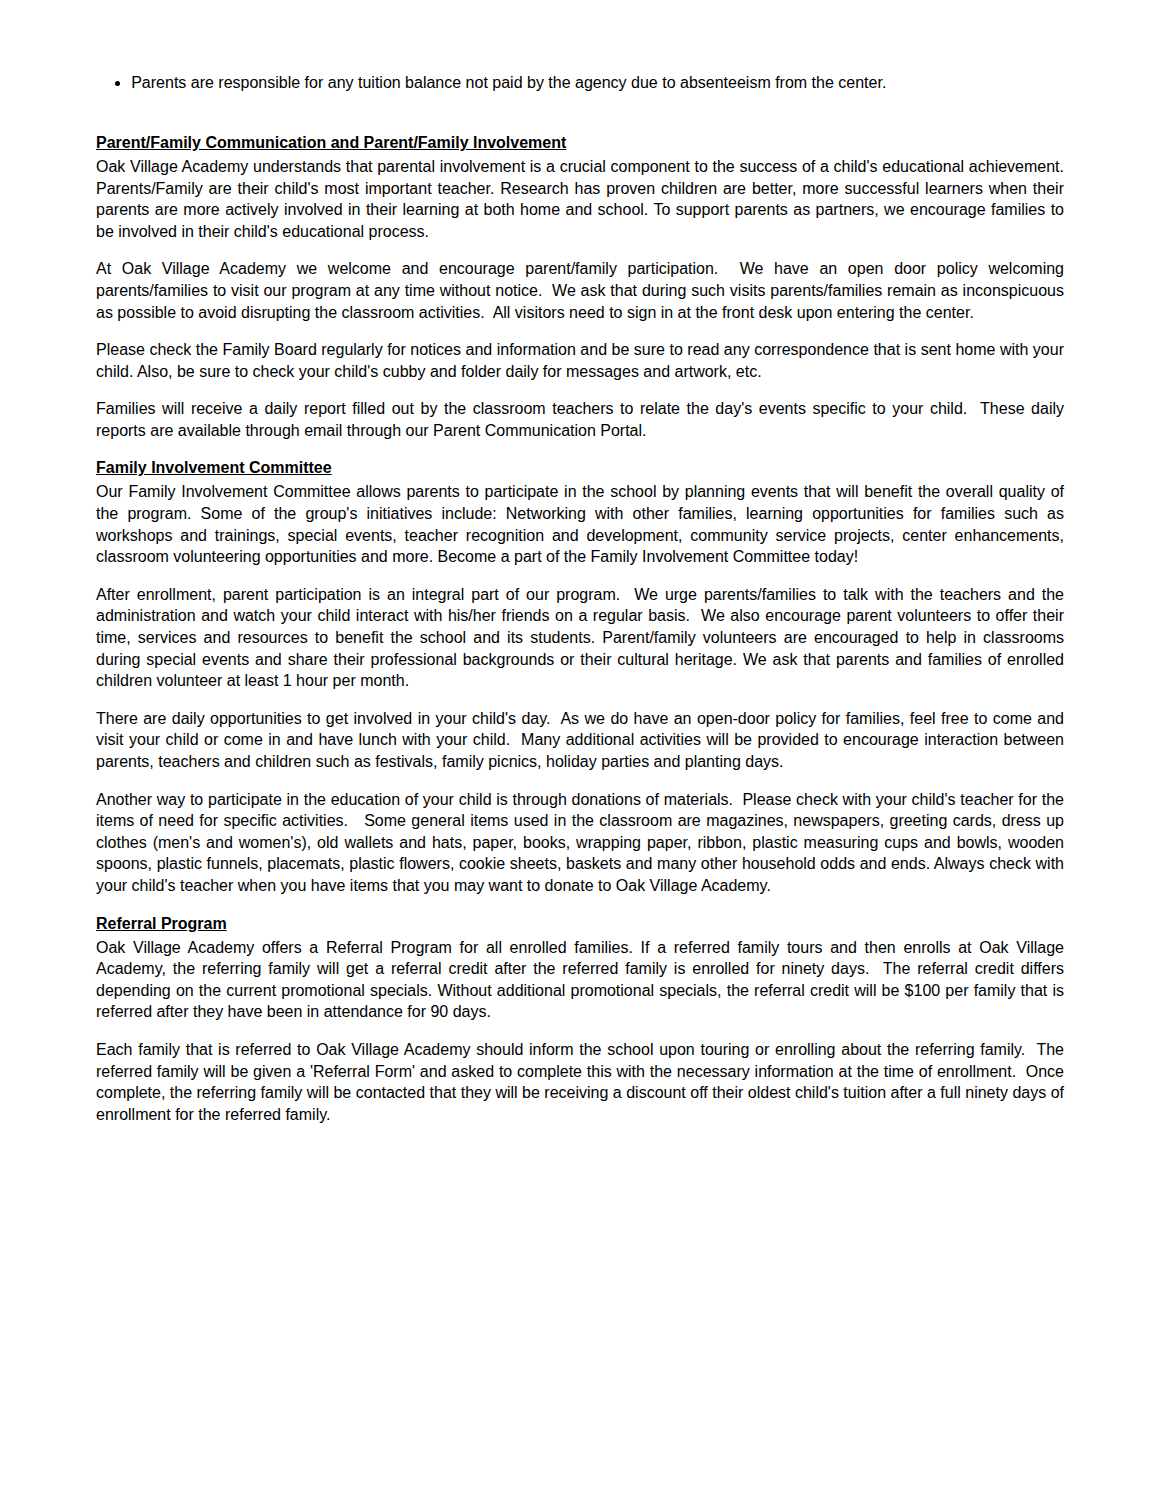Parents are responsible for any tuition balance not paid by the agency due to absenteeism from the center.
Parent/Family Communication and Parent/Family Involvement
Oak Village Academy understands that parental involvement is a crucial component to the success of a child's educational achievement. Parents/Family are their child's most important teacher. Research has proven children are better, more successful learners when their parents are more actively involved in their learning at both home and school. To support parents as partners, we encourage families to be involved in their child's educational process.
At Oak Village Academy we welcome and encourage parent/family participation. We have an open door policy welcoming parents/families to visit our program at any time without notice. We ask that during such visits parents/families remain as inconspicuous as possible to avoid disrupting the classroom activities. All visitors need to sign in at the front desk upon entering the center.
Please check the Family Board regularly for notices and information and be sure to read any correspondence that is sent home with your child. Also, be sure to check your child's cubby and folder daily for messages and artwork, etc.
Families will receive a daily report filled out by the classroom teachers to relate the day's events specific to your child. These daily reports are available through email through our Parent Communication Portal.
Family Involvement Committee
Our Family Involvement Committee allows parents to participate in the school by planning events that will benefit the overall quality of the program. Some of the group's initiatives include: Networking with other families, learning opportunities for families such as workshops and trainings, special events, teacher recognition and development, community service projects, center enhancements, classroom volunteering opportunities and more. Become a part of the Family Involvement Committee today!
After enrollment, parent participation is an integral part of our program. We urge parents/families to talk with the teachers and the administration and watch your child interact with his/her friends on a regular basis. We also encourage parent volunteers to offer their time, services and resources to benefit the school and its students. Parent/family volunteers are encouraged to help in classrooms during special events and share their professional backgrounds or their cultural heritage. We ask that parents and families of enrolled children volunteer at least 1 hour per month.
There are daily opportunities to get involved in your child's day. As we do have an open-door policy for families, feel free to come and visit your child or come in and have lunch with your child. Many additional activities will be provided to encourage interaction between parents, teachers and children such as festivals, family picnics, holiday parties and planting days.
Another way to participate in the education of your child is through donations of materials. Please check with your child's teacher for the items of need for specific activities. Some general items used in the classroom are magazines, newspapers, greeting cards, dress up clothes (men's and women's), old wallets and hats, paper, books, wrapping paper, ribbon, plastic measuring cups and bowls, wooden spoons, plastic funnels, placemats, plastic flowers, cookie sheets, baskets and many other household odds and ends. Always check with your child's teacher when you have items that you may want to donate to Oak Village Academy.
Referral Program
Oak Village Academy offers a Referral Program for all enrolled families. If a referred family tours and then enrolls at Oak Village Academy, the referring family will get a referral credit after the referred family is enrolled for ninety days. The referral credit differs depending on the current promotional specials. Without additional promotional specials, the referral credit will be $100 per family that is referred after they have been in attendance for 90 days.
Each family that is referred to Oak Village Academy should inform the school upon touring or enrolling about the referring family. The referred family will be given a 'Referral Form' and asked to complete this with the necessary information at the time of enrollment. Once complete, the referring family will be contacted that they will be receiving a discount off their oldest child's tuition after a full ninety days of enrollment for the referred family.